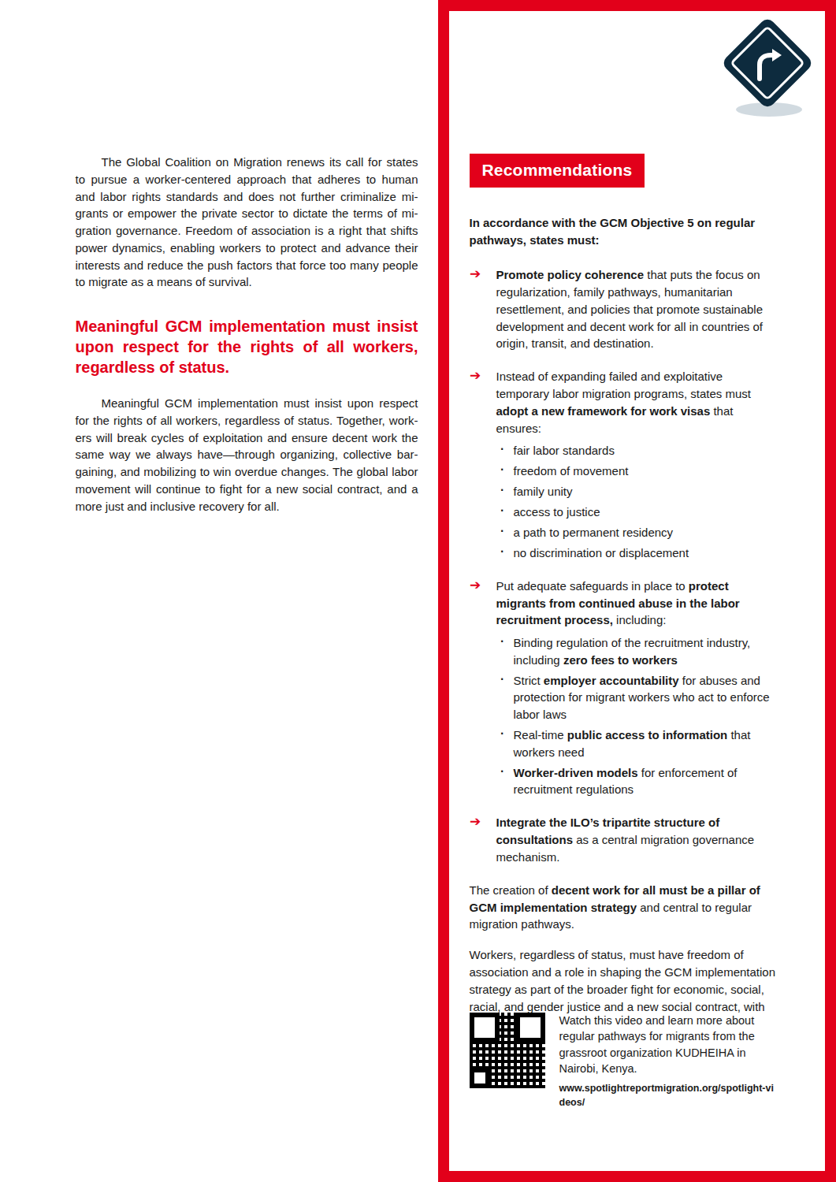The Global Coalition on Migration renews its call for states to pursue a worker-centered approach that adheres to human and labor rights standards and does not further criminalize migrants or empower the private sector to dictate the terms of migration governance. Freedom of association is a right that shifts power dynamics, enabling workers to protect and advance their interests and reduce the push factors that force too many people to migrate as a means of survival.
Meaningful GCM implementation must insist upon respect for the rights of all workers, regardless of status.
Meaningful GCM implementation must insist upon respect for the rights of all workers, regardless of status. Together, workers will break cycles of exploitation and ensure decent work the same way we always have—through organizing, collective bargaining, and mobilizing to win overdue changes. The global labor movement will continue to fight for a new social contract, and a more just and inclusive recovery for all.
Recommendations
In accordance with the GCM Objective 5 on regular pathways, states must:
Promote policy coherence that puts the focus on regularization, family pathways, humanitarian resettlement, and policies that promote sustainable development and decent work for all in countries of origin, transit, and destination.
Instead of expanding failed and exploitative temporary labor migration programs, states must adopt a new framework for work visas that ensures:
fair labor standards
freedom of movement
family unity
access to justice
a path to permanent residency
no discrimination or displacement
Put adequate safeguards in place to protect migrants from continued abuse in the labor recruitment process, including:
Binding regulation of the recruitment industry, including zero fees to workers
Strict employer accountability for abuses and protection for migrant workers who act to enforce labor laws
Real-time public access to information that workers need
Worker-driven models for enforcement of recruitment regulations
Integrate the ILO’s tripartite structure of consultations as a central migration governance mechanism.
The creation of decent work for all must be a pillar of GCM implementation strategy and central to regular migration pathways.
Workers, regardless of status, must have freedom of association and a role in shaping the GCM implementation strategy as part of the broader fight for economic, social, racial, and gender justice and a new social contract, with no exclusions.
Watch this video and learn more about regular pathways for migrants from the grassroot organization KUDHEIHA in Nairobi, Kenya. www.spotlightreportmigration.org/spotlight-videos/